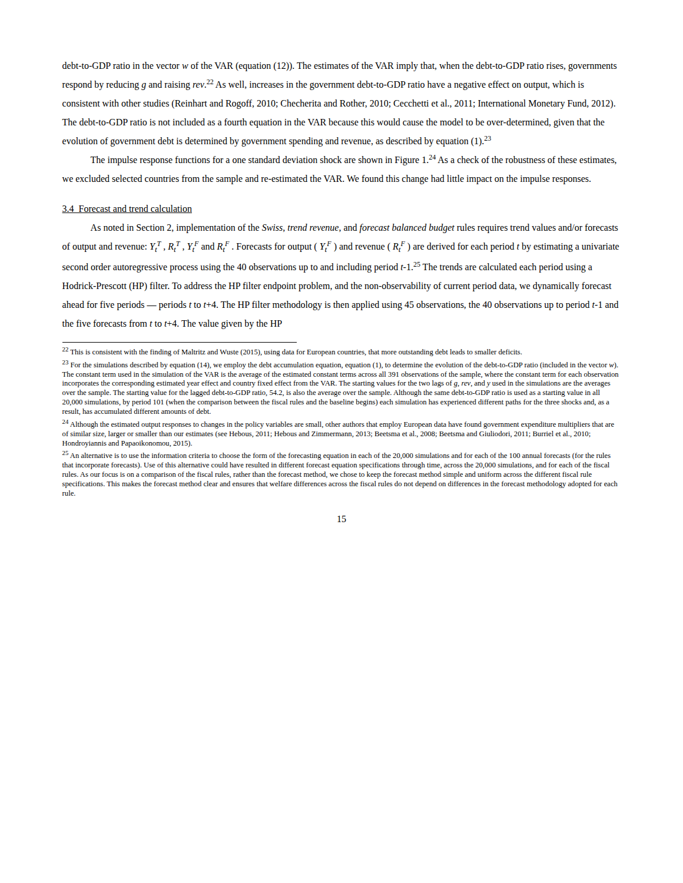debt-to-GDP ratio in the vector w of the VAR (equation (12)). The estimates of the VAR imply that, when the debt-to-GDP ratio rises, governments respond by reducing g and raising rev.22 As well, increases in the government debt-to-GDP ratio have a negative effect on output, which is consistent with other studies (Reinhart and Rogoff, 2010; Checherita and Rother, 2010; Cecchetti et al., 2011; International Monetary Fund, 2012). The debt-to-GDP ratio is not included as a fourth equation in the VAR because this would cause the model to be over-determined, given that the evolution of government debt is determined by government spending and revenue, as described by equation (1).23
The impulse response functions for a one standard deviation shock are shown in Figure 1.24 As a check of the robustness of these estimates, we excluded selected countries from the sample and re-estimated the VAR. We found this change had little impact on the impulse responses.
3.4 Forecast and trend calculation
As noted in Section 2, implementation of the Swiss, trend revenue, and forecast balanced budget rules requires trend values and/or forecasts of output and revenue: YtT , RtT , YtF and RtF . Forecasts for output ( YtF ) and revenue ( RtF ) are derived for each period t by estimating a univariate second order autoregressive process using the 40 observations up to and including period t-1.25 The trends are calculated each period using a Hodrick-Prescott (HP) filter. To address the HP filter endpoint problem, and the non-observability of current period data, we dynamically forecast ahead for five periods — periods t to t+4. The HP filter methodology is then applied using 45 observations, the 40 observations up to period t-1 and the five forecasts from t to t+4. The value given by the HP
22 This is consistent with the finding of Maltritz and Wuste (2015), using data for European countries, that more outstanding debt leads to smaller deficits.
23 For the simulations described by equation (14), we employ the debt accumulation equation, equation (1), to determine the evolution of the debt-to-GDP ratio (included in the vector w). The constant term used in the simulation of the VAR is the average of the estimated constant terms across all 391 observations of the sample, where the constant term for each observation incorporates the corresponding estimated year effect and country fixed effect from the VAR. The starting values for the two lags of g, rev, and y used in the simulations are the averages over the sample. The starting value for the lagged debt-to-GDP ratio, 54.2, is also the average over the sample. Although the same debt-to-GDP ratio is used as a starting value in all 20,000 simulations, by period 101 (when the comparison between the fiscal rules and the baseline begins) each simulation has experienced different paths for the three shocks and, as a result, has accumulated different amounts of debt.
24 Although the estimated output responses to changes in the policy variables are small, other authors that employ European data have found government expenditure multipliers that are of similar size, larger or smaller than our estimates (see Hebous, 2011; Hebous and Zimmermann, 2013; Beetsma et al., 2008; Beetsma and Giuliodori, 2011; Burriel et al., 2010; Hondroyiannis and Papaoikonomou, 2015).
25 An alternative is to use the information criteria to choose the form of the forecasting equation in each of the 20,000 simulations and for each of the 100 annual forecasts (for the rules that incorporate forecasts). Use of this alternative could have resulted in different forecast equation specifications through time, across the 20,000 simulations, and for each of the fiscal rules. As our focus is on a comparison of the fiscal rules, rather than the forecast method, we chose to keep the forecast method simple and uniform across the different fiscal rule specifications. This makes the forecast method clear and ensures that welfare differences across the fiscal rules do not depend on differences in the forecast methodology adopted for each rule.
15